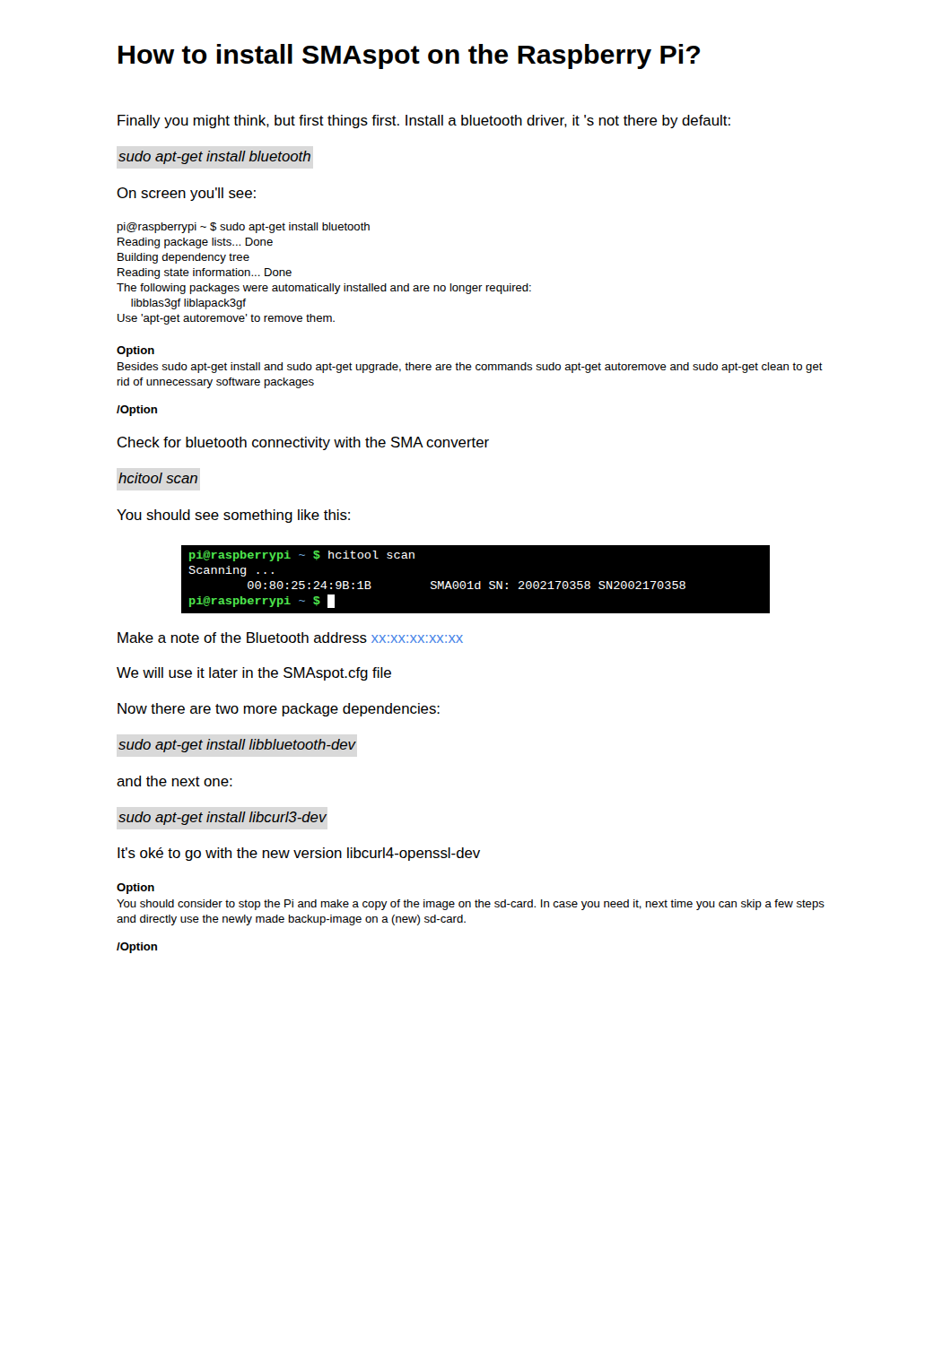How to install SMAspot on the Raspberry Pi?
Finally you might think, but first things first. Install a bluetooth driver, it 's not there by default:
sudo apt-get install bluetooth
On screen you'll see:
pi@raspberrypi ~ $ sudo apt-get install bluetooth
Reading package lists... Done
Building dependency tree
Reading state information... Done
The following packages were automatically installed and are no longer required:
libblas3gf liblapack3gf
Use 'apt-get autoremove' to remove them.
Option
Besides sudo apt-get install and sudo apt-get upgrade, there are the commands sudo apt-get autoremove and sudo apt-get clean to get rid of unnecessary software packages
/Option
Check for bluetooth connectivity with the SMA converter
hcitool scan
You should see something like this:
pi@raspberrypi ~ $ hcitool scan
Scanning ...
00:80:25:24:9B:1B SMA001d SN: 2002170358 SN2002170358
pi@raspberrypi ~ $
Make a note of the Bluetooth address xx:xx:xx:xx:xx
We will use it later in the SMAspot.cfg file
Now there are two more package dependencies:
sudo apt-get install libbluetooth-dev
and the next one:
sudo apt-get install libcurl3-dev
It's oké to go with the new version libcurl4-openssl-dev
Option
You should consider to stop the Pi and make a copy of the image on the sd-card. In case you need it, next time you can skip a few steps and directly use the newly made backup-image on a (new) sd-card.
/Option